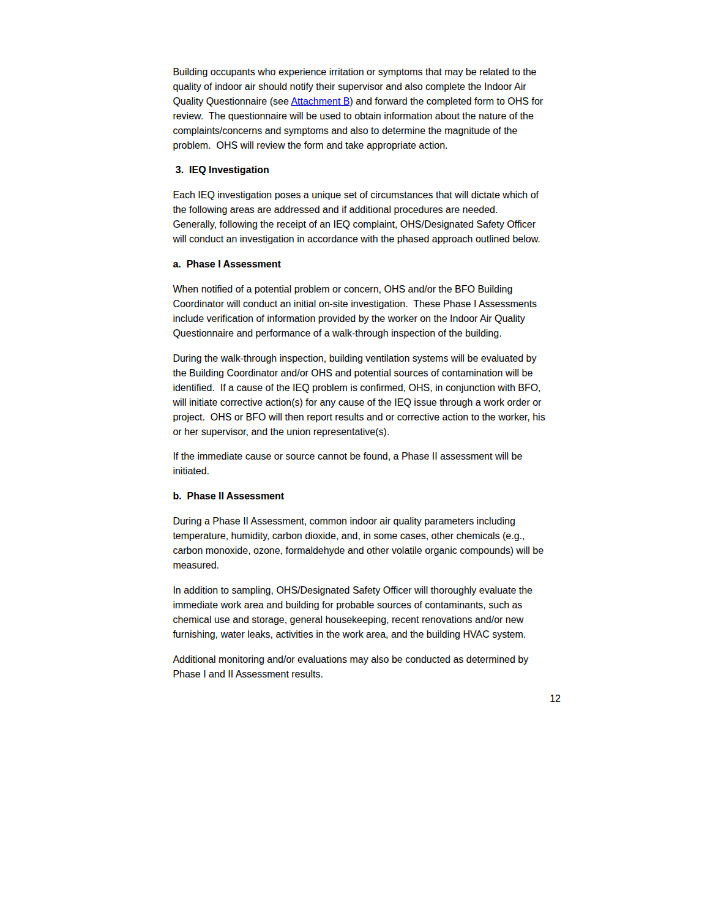Building occupants who experience irritation or symptoms that may be related to the quality of indoor air should notify their supervisor and also complete the Indoor Air Quality Questionnaire (see Attachment B) and forward the completed form to OHS for review. The questionnaire will be used to obtain information about the nature of the complaints/concerns and symptoms and also to determine the magnitude of the problem. OHS will review the form and take appropriate action.
3. IEQ Investigation
Each IEQ investigation poses a unique set of circumstances that will dictate which of the following areas are addressed and if additional procedures are needed. Generally, following the receipt of an IEQ complaint, OHS/Designated Safety Officer will conduct an investigation in accordance with the phased approach outlined below.
a. Phase I Assessment
When notified of a potential problem or concern, OHS and/or the BFO Building Coordinator will conduct an initial on-site investigation. These Phase I Assessments include verification of information provided by the worker on the Indoor Air Quality Questionnaire and performance of a walk-through inspection of the building.
During the walk-through inspection, building ventilation systems will be evaluated by the Building Coordinator and/or OHS and potential sources of contamination will be identified. If a cause of the IEQ problem is confirmed, OHS, in conjunction with BFO, will initiate corrective action(s) for any cause of the IEQ issue through a work order or project. OHS or BFO will then report results and or corrective action to the worker, his or her supervisor, and the union representative(s).
If the immediate cause or source cannot be found, a Phase II assessment will be initiated.
b. Phase II Assessment
During a Phase II Assessment, common indoor air quality parameters including temperature, humidity, carbon dioxide, and, in some cases, other chemicals (e.g., carbon monoxide, ozone, formaldehyde and other volatile organic compounds) will be measured.
In addition to sampling, OHS/Designated Safety Officer will thoroughly evaluate the immediate work area and building for probable sources of contaminants, such as chemical use and storage, general housekeeping, recent renovations and/or new furnishing, water leaks, activities in the work area, and the building HVAC system.
Additional monitoring and/or evaluations may also be conducted as determined by Phase I and II Assessment results.
12